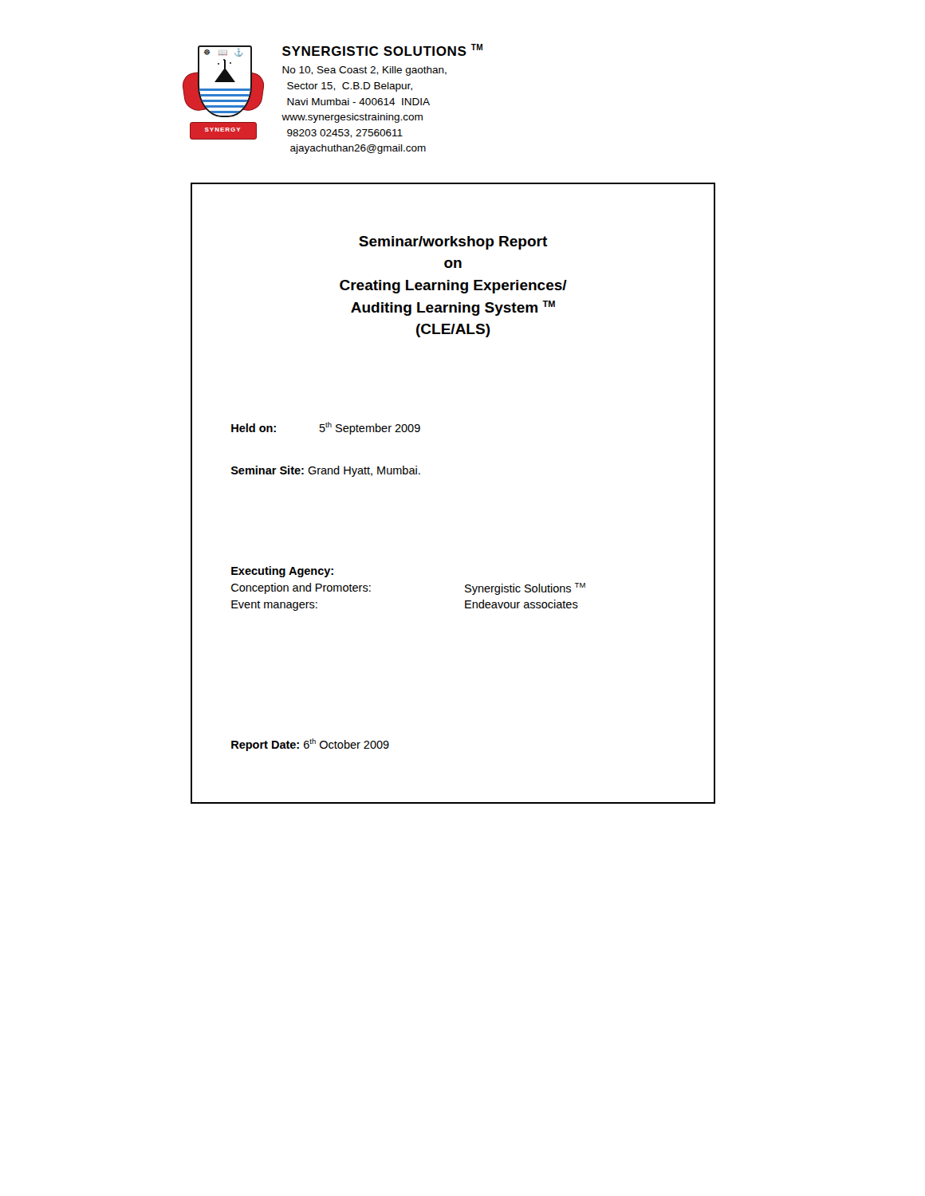☸ 📖 ⚓
SYNERGY
SYNERGISTIC SOLUTIONS TM
No 10, Sea Coast 2, Kille gaothan,
Sector 15, C.B.D Belapur,
Navi Mumbai - 400614 INDIA
www.synergesicstraining.com
98203 02453, 27560611
ajayachuthan26@gmail.com
Seminar/workshop Report
on
Creating Learning Experiences/
Auditing Learning System TM
(CLE/ALS)
Held on: 5th September 2009
Seminar Site: Grand Hyatt, Mumbai.
Executing Agency:
| Conception and Promoters: | Synergistic Solutions TM |
| Event managers: | Endeavour associates |
Report Date: 6th October 2009